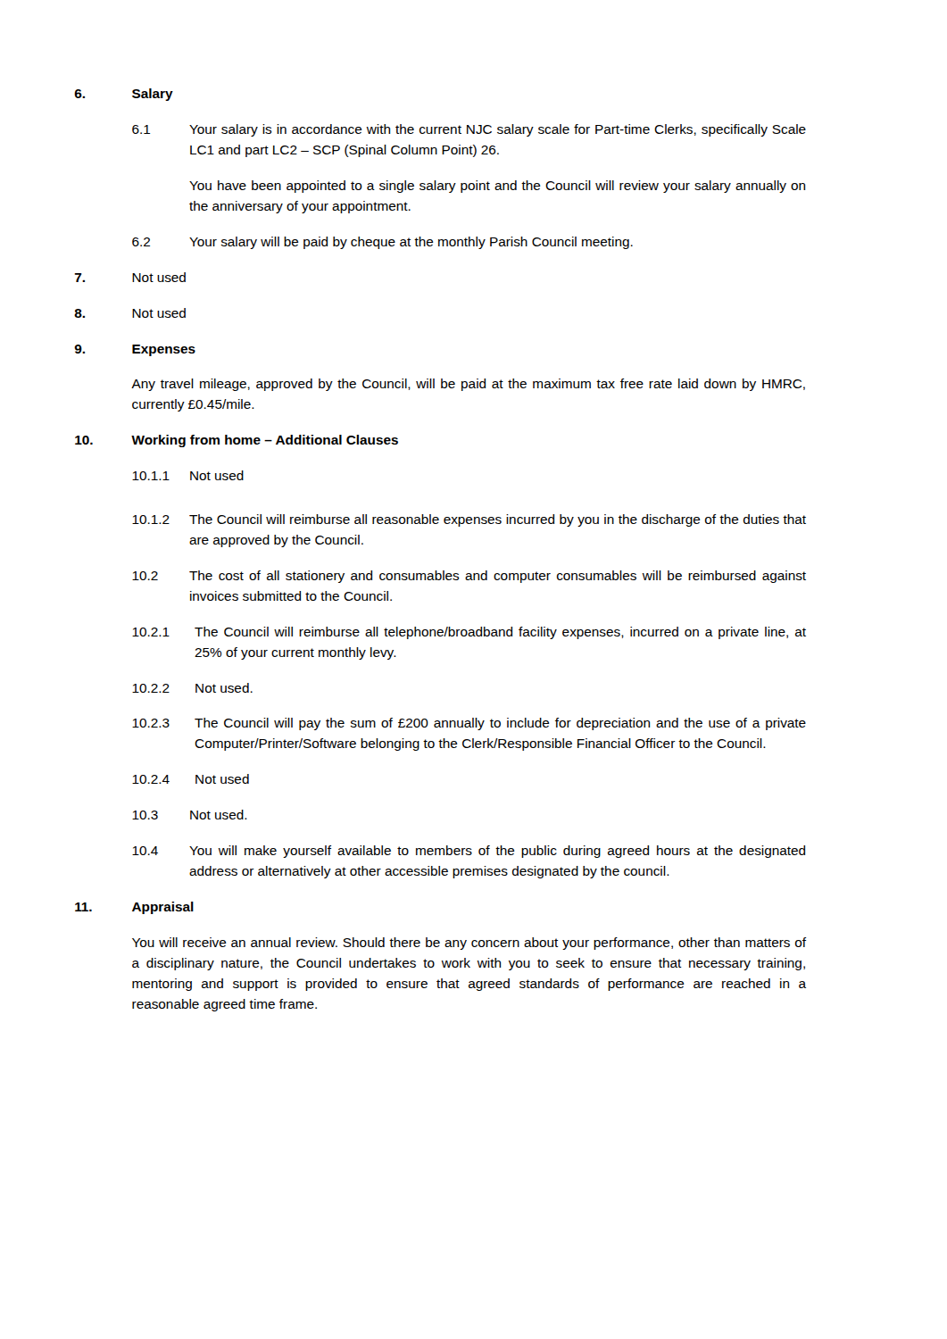6.
Salary
6.1
Your salary is in accordance with the current NJC salary scale for Part-time Clerks, specifically Scale LC1 and part LC2 – SCP (Spinal Column Point) 26.
You have been appointed to a single salary point and the Council will review your salary annually on the anniversary of your appointment.
6.2
Your salary will be paid by cheque at the monthly Parish Council meeting.
7.
Not used
8.
Not used
9.
Expenses
Any travel mileage, approved by the Council, will be paid at the maximum tax free rate laid down by HMRC, currently £0.45/mile.
10.
Working from home – Additional Clauses
10.1.1
Not used
10.1.2
The Council will reimburse all reasonable expenses incurred by you in the discharge of the duties that are approved by the Council.
10.2
The cost of all stationery and consumables and computer consumables will be reimbursed against invoices submitted to the Council.
10.2.1
The Council will reimburse all telephone/broadband facility expenses, incurred on a private line, at 25% of your current monthly levy.
10.2.2
Not used.
10.2.3
The Council will pay the sum of £200 annually to include for depreciation and the use of a private Computer/Printer/Software belonging to the Clerk/Responsible Financial Officer to the Council.
10.2.4
Not used
10.3
Not used.
10.4
You will make yourself available to members of the public during agreed hours at the designated address or alternatively at other accessible premises designated by the council.
11.
Appraisal
You will receive an annual review. Should there be any concern about your performance, other than matters of a disciplinary nature, the Council undertakes to work with you to seek to ensure that necessary training, mentoring and support is provided to ensure that agreed standards of performance are reached in a reasonable agreed time frame.